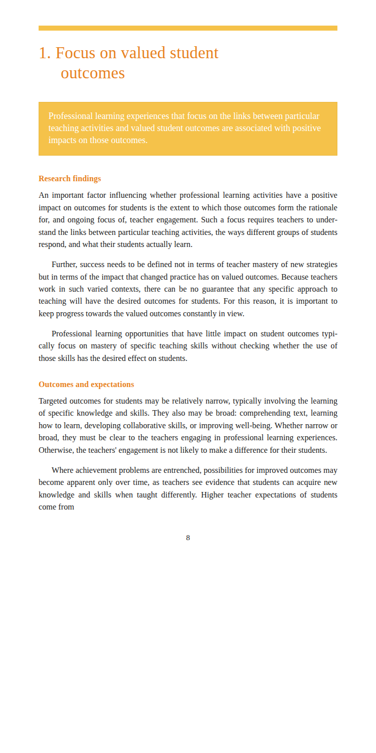1. Focus on valued student outcomes
Professional learning experiences that focus on the links between particular teaching activities and valued student outcomes are associated with positive impacts on those outcomes.
Research findings
An important factor influencing whether professional learning activities have a positive impact on outcomes for students is the extent to which those outcomes form the rationale for, and ongoing focus of, teacher engagement. Such a focus requires teachers to understand the links between particular teaching activities, the ways different groups of students respond, and what their students actually learn.
Further, success needs to be defined not in terms of teacher mastery of new strategies but in terms of the impact that changed practice has on valued outcomes. Because teachers work in such varied contexts, there can be no guarantee that any specific approach to teaching will have the desired outcomes for students. For this reason, it is important to keep progress towards the valued outcomes constantly in view.
Professional learning opportunities that have little impact on student outcomes typically focus on mastery of specific teaching skills without checking whether the use of those skills has the desired effect on students.
Outcomes and expectations
Targeted outcomes for students may be relatively narrow, typically involving the learning of specific knowledge and skills. They also may be broad: comprehending text, learning how to learn, developing collaborative skills, or improving well-being. Whether narrow or broad, they must be clear to the teachers engaging in professional learning experiences. Otherwise, the teachers' engagement is not likely to make a difference for their students.
Where achievement problems are entrenched, possibilities for improved outcomes may become apparent only over time, as teachers see evidence that students can acquire new knowledge and skills when taught differently. Higher teacher expectations of students come from
8